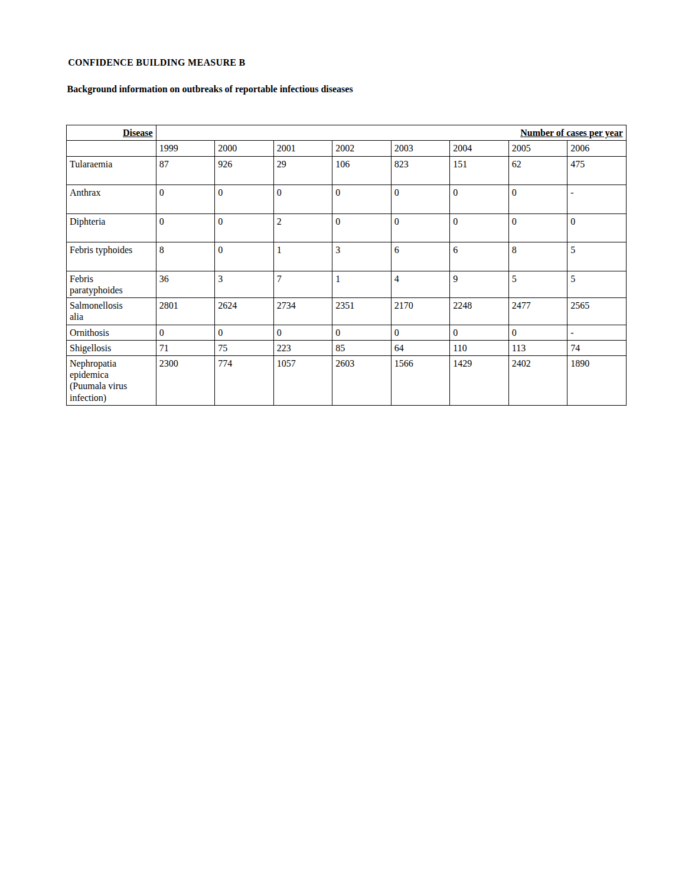CONFIDENCE BUILDING MEASURE B
Background information on outbreaks of reportable infectious diseases
| Disease | Number of cases per year |
| --- | --- |
| | 1999 | 2000 | 2001 | 2002 | 2003 | 2004 | 2005 | 2006 |
| Tularaemia | 87 | 926 | 29 | 106 | 823 | 151 | 62 | 475 |
| Anthrax | 0 | 0 | 0 | 0 | 0 | 0 | 0 | - |
| Diphteria | 0 | 0 | 2 | 0 | 0 | 0 | 0 | 0 |
| Febris typhoides | 8 | 0 | 1 | 3 | 6 | 6 | 8 | 5 |
| Febris paratyphoides | 36 | 3 | 7 | 1 | 4 | 9 | 5 | 5 |
| Salmonellosis alia | 2801 | 2624 | 2734 | 2351 | 2170 | 2248 | 2477 | 2565 |
| Ornithosis | 0 | 0 | 0 | 0 | 0 | 0 | 0 | - |
| Shigellosis | 71 | 75 | 223 | 85 | 64 | 110 | 113 | 74 |
| Nephropatia epidemica (Puumala virus infection) | 2300 | 774 | 1057 | 2603 | 1566 | 1429 | 2402 | 1890 |